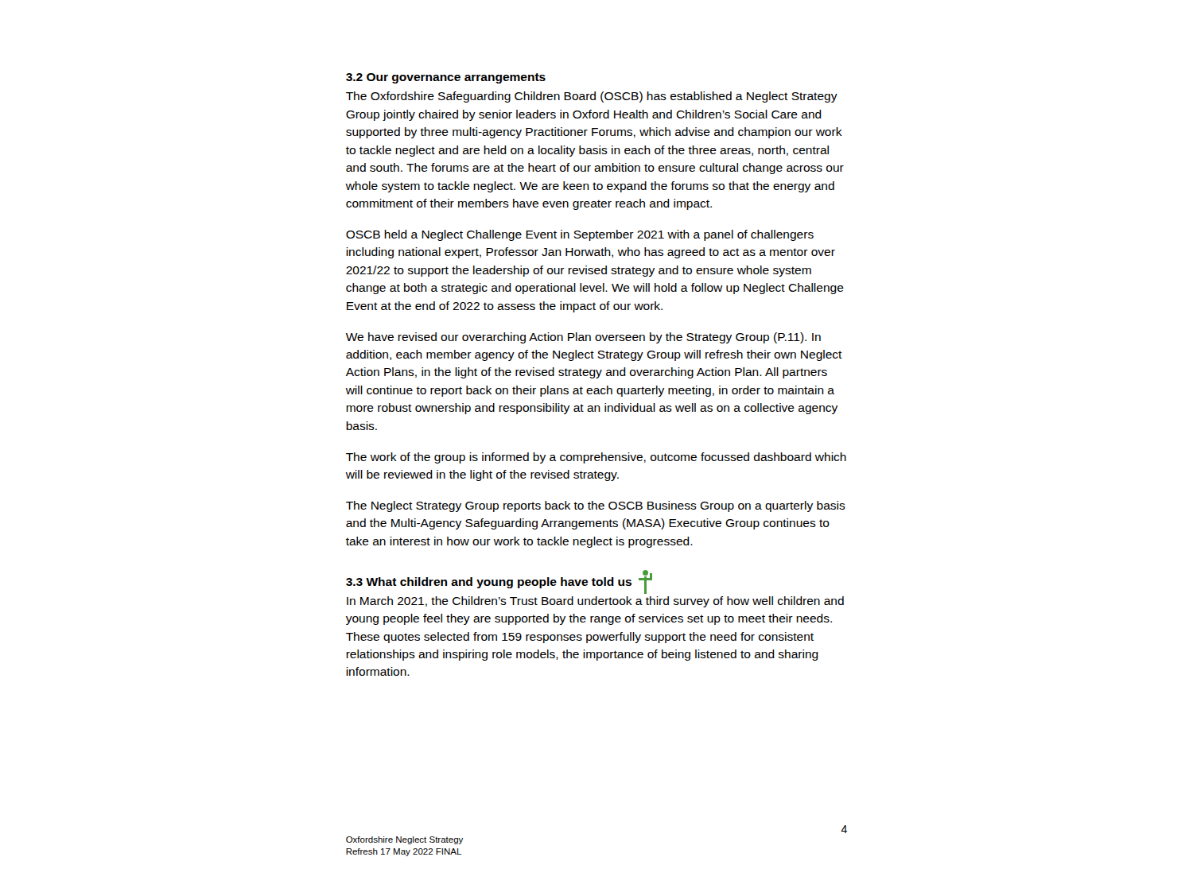3.2 Our governance arrangements
The Oxfordshire Safeguarding Children Board (OSCB) has established a Neglect Strategy Group jointly chaired by senior leaders in Oxford Health and Children’s Social Care and supported by three multi-agency Practitioner Forums, which advise and champion our work to tackle neglect and are held on a locality basis in each of the three areas, north, central and south. The forums are at the heart of our ambition to ensure cultural change across our whole system to tackle neglect. We are keen to expand the forums so that the energy and commitment of their members have even greater reach and impact.
OSCB held a Neglect Challenge Event in September 2021 with a panel of challengers including national expert, Professor Jan Horwath, who has agreed to act as a mentor over 2021/22 to support the leadership of our revised strategy and to ensure whole system change at both a strategic and operational level. We will hold a follow up Neglect Challenge Event at the end of 2022 to assess the impact of our work.
We have revised our overarching Action Plan overseen by the Strategy Group (P.11). In addition, each member agency of the Neglect Strategy Group will refresh their own Neglect Action Plans, in the light of the revised strategy and overarching Action Plan. All partners will continue to report back on their plans at each quarterly meeting, in order to maintain a more robust ownership and responsibility at an individual as well as on a collective agency basis.
The work of the group is informed by a comprehensive, outcome focussed dashboard which will be reviewed in the light of the revised strategy.
The Neglect Strategy Group reports back to the OSCB Business Group on a quarterly basis and the Multi-Agency Safeguarding Arrangements (MASA) Executive Group continues to take an interest in how our work to tackle neglect is progressed.
3.3 What children and young people have told us
In March 2021, the Children’s Trust Board undertook a third survey of how well children and young people feel they are supported by the range of services set up to meet their needs. These quotes selected from 159 responses powerfully support the need for consistent relationships and inspiring role models, the importance of being listened to and sharing information.
4
Oxfordshire Neglect Strategy
Refresh 17 May 2022 FINAL